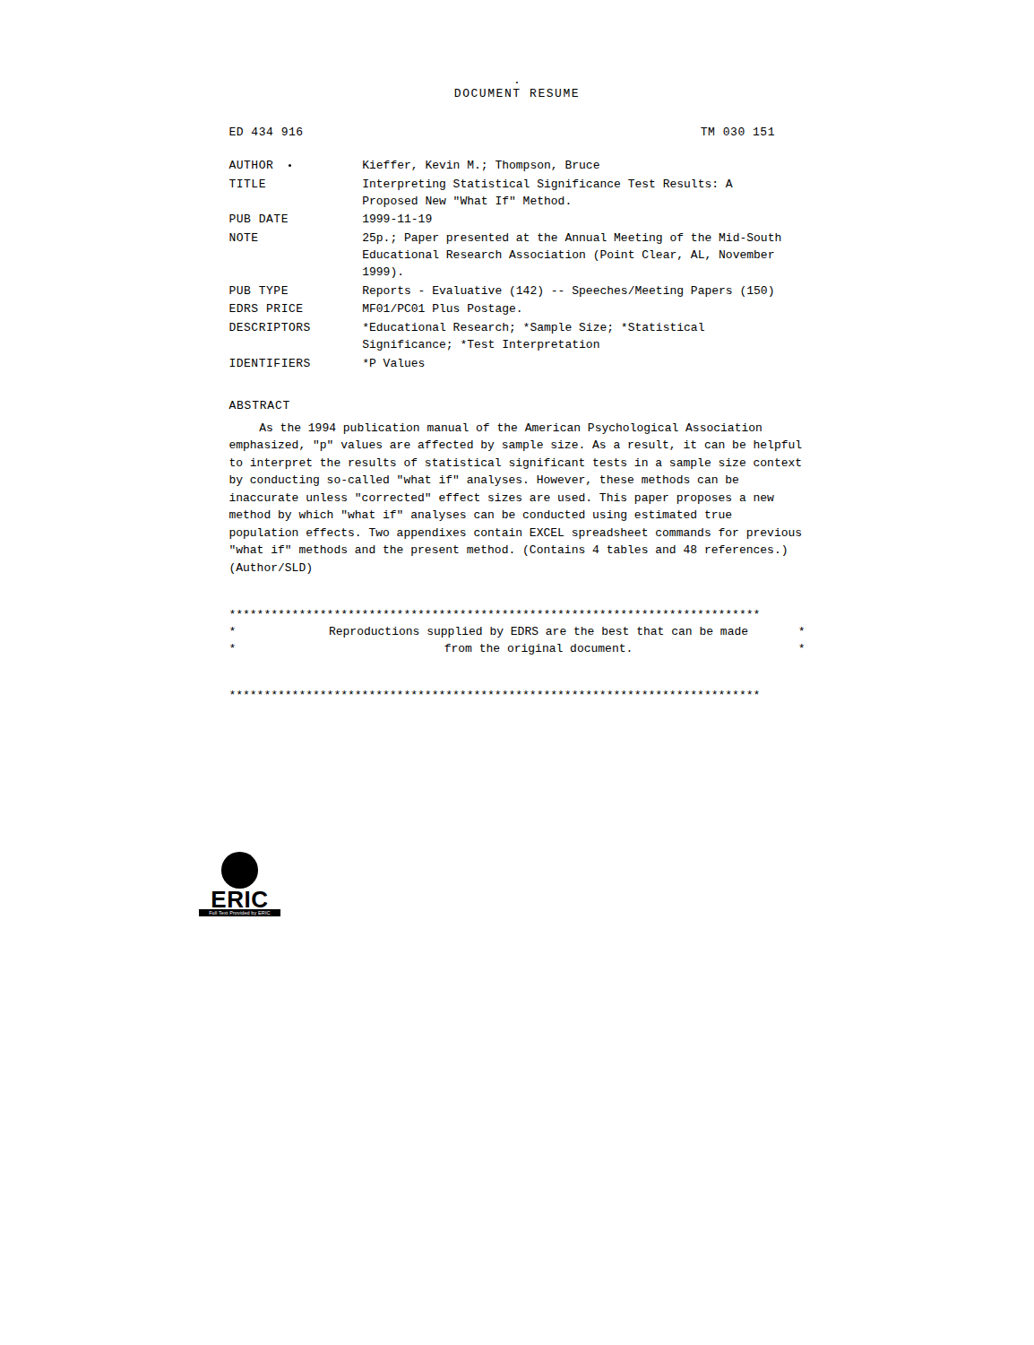.
DOCUMENT RESUME
ED 434 916 TM 030 151
| AUTHOR | Kieffer, Kevin M.; Thompson, Bruce |
| TITLE | Interpreting Statistical Significance Test Results: A Proposed New "What If" Method. |
| PUB DATE | 1999-11-19 |
| NOTE | 25p.; Paper presented at the Annual Meeting of the Mid-South Educational Research Association (Point Clear, AL, November 1999). |
| PUB TYPE | Reports - Evaluative (142) -- Speeches/Meeting Papers (150) |
| EDRS PRICE | MF01/PC01 Plus Postage. |
| DESCRIPTORS | *Educational Research; *Sample Size; *Statistical Significance; *Test Interpretation |
| IDENTIFIERS | *P Values |
ABSTRACT
As the 1994 publication manual of the American Psychological Association emphasized, "p" values are affected by sample size. As a result, it can be helpful to interpret the results of statistical significant tests in a sample size context by conducting so-called "what if" analyses. However, these methods can be inaccurate unless "corrected" effect sizes are used. This paper proposes a new method by which "what if" analyses can be conducted using estimated true population effects. Two appendixes contain EXCEL spreadsheet commands for previous "what if" methods and the present method. (Contains 4 tables and 48 references.) (Author/SLD)
****************************************************************************
* Reproductions supplied by EDRS are the best that can be made *
* from the original document. *
****************************************************************************
ERIC
Full Text Provided by ERIC